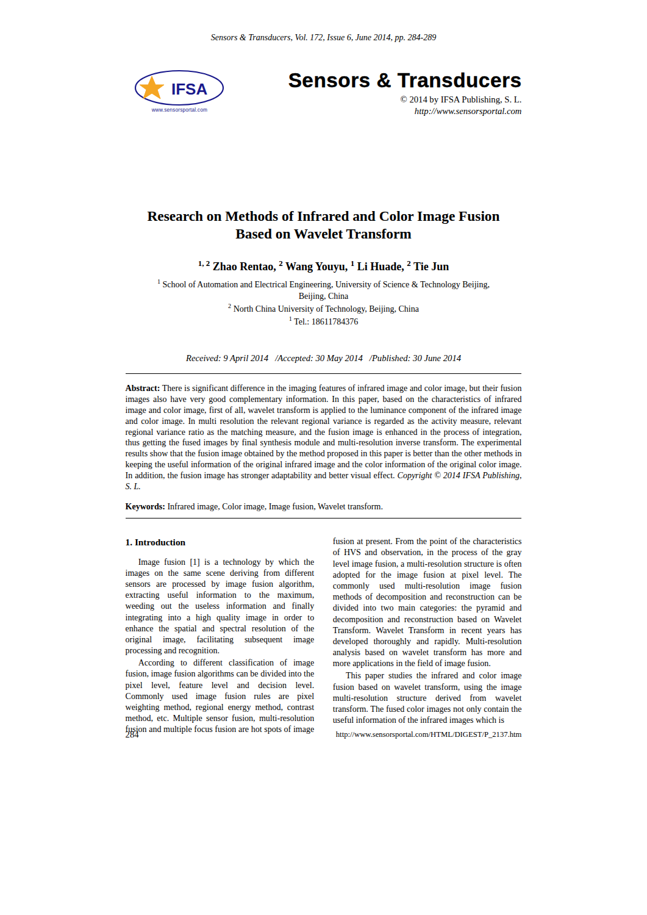Sensors & Transducers, Vol. 172, Issue 6, June 2014, pp. 284-289
IFSA
www.sensorsportal.com
Sensors & Transducers
© 2014 by IFSA Publishing, S. L.
http://www.sensorsportal.com
Research on Methods of Infrared and Color Image Fusion
Based on Wavelet Transform
1, 2 Zhao Rentao, 2 Wang Youyu, 1 Li Huade, 2 Tie Jun
1 School of Automation and Electrical Engineering, University of Science & Technology Beijing,
Beijing, China
2 North China University of Technology, Beijing, China
1 Tel.: 18611784376
Received: 9 April 2014 /Accepted: 30 May 2014 /Published: 30 June 2014
Abstract: There is significant difference in the imaging features of infrared image and color image, but their fusion images also have very good complementary information. In this paper, based on the characteristics of infrared image and color image, first of all, wavelet transform is applied to the luminance component of the infrared image and color image. In multi resolution the relevant regional variance is regarded as the activity measure, relevant regional variance ratio as the matching measure, and the fusion image is enhanced in the process of integration, thus getting the fused images by final synthesis module and multi-resolution inverse transform. The experimental results show that the fusion image obtained by the method proposed in this paper is better than the other methods in keeping the useful information of the original infrared image and the color information of the original color image. In addition, the fusion image has stronger adaptability and better visual effect. Copyright © 2014 IFSA Publishing, S. L.
Keywords: Infrared image, Color image, Image fusion, Wavelet transform.
1. Introduction
Image fusion [1] is a technology by which the images on the same scene deriving from different sensors are processed by image fusion algorithm, extracting useful information to the maximum, weeding out the useless information and finally integrating into a high quality image in order to enhance the spatial and spectral resolution of the original image, facilitating subsequent image processing and recognition.
According to different classification of image fusion, image fusion algorithms can be divided into the pixel level, feature level and decision level. Commonly used image fusion rules are pixel weighting method, regional energy method, contrast method, etc. Multiple sensor fusion, multi-resolution fusion and multiple focus fusion are hot spots of image fusion at present. From the point of the characteristics of HVS and observation, in the process of the gray level image fusion, a multi-resolution structure is often adopted for the image fusion at pixel level. The commonly used multi-resolution image fusion methods of decomposition and reconstruction can be divided into two main categories: the pyramid and decomposition and reconstruction based on Wavelet Transform. Wavelet Transform in recent years has developed thoroughly and rapidly. Multi-resolution analysis based on wavelet transform has more and more applications in the field of image fusion.
This paper studies the infrared and color image fusion based on wavelet transform, using the image multi-resolution structure derived from wavelet transform. The fused color images not only contain the useful information of the infrared images which is
284
http://www.sensorsportal.com/HTML/DIGEST/P_2137.htm